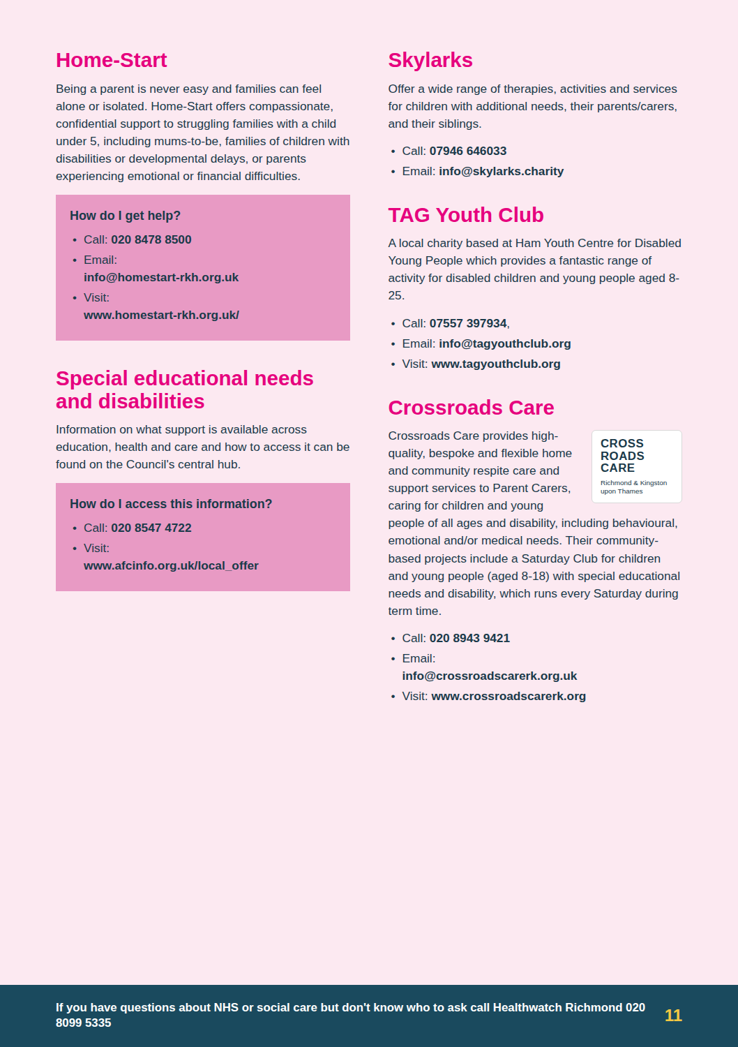Home-Start
Being a parent is never easy and families can feel alone or isolated. Home-Start offers compassionate, confidential support to struggling families with a child under 5, including mums-to-be, families of children with disabilities or developmental delays, or parents experiencing emotional or financial difficulties.
How do I get help?
Call: 020 8478 8500
Email:
info@homestart-rkh.org.uk
Visit:
www.homestart-rkh.org.uk/
Special educational needs and disabilities
Information on what support is available across education, health and care and how to access it can be found on the Council's central hub.
How do I access this information?
Call: 020 8547 4722
Visit:
www.afcinfo.org.uk/local_offer
Skylarks
Offer a wide range of therapies, activities and services for children with additional needs, their parents/carers, and their siblings.
Call: 07946 646033
Email: info@skylarks.charity
TAG Youth Club
A local charity based at Ham Youth Centre for Disabled Young People which provides a fantastic range of activity for disabled children and young people aged 8-25.
Call: 07557 397934,
Email: info@tagyouthclub.org
Visit: www.tagyouthclub.org
Crossroads Care
CROSS
ROADS
CARE
Richmond & Kingston
upon Thames
Crossroads Care provides high-quality, bespoke and flexible home and community respite care and support services to Parent Carers, caring for children and young people of all ages and disability, including behavioural, emotional and/or medical needs. Their community-based projects include a Saturday Club for children and young people (aged 8-18) with special educational needs and disability, which runs every Saturday during term time.
Call: 020 8943 9421
Email:
info@crossroadscarerk.org.uk
Visit: www.crossroadscarerk.org
If you have questions about NHS or social care but don't know who to ask call Healthwatch Richmond 020 8099 5335
11